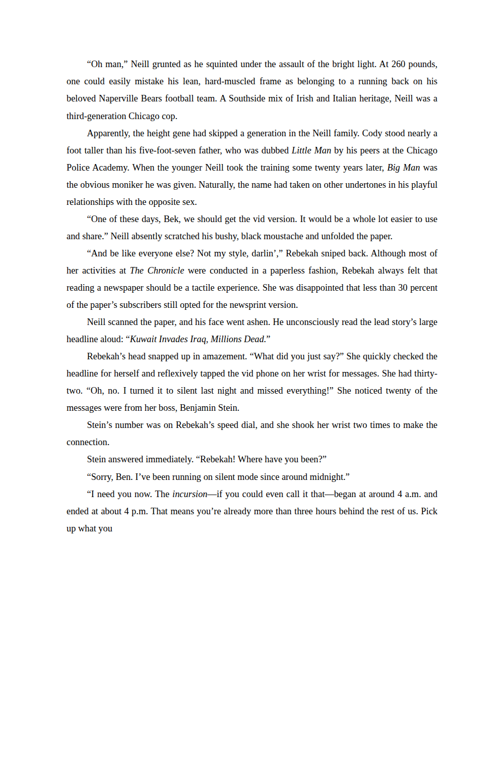“Oh man,” Neill grunted as he squinted under the assault of the bright light. At 260 pounds, one could easily mistake his lean, hard-muscled frame as belonging to a running back on his beloved Naperville Bears football team. A Southside mix of Irish and Italian heritage, Neill was a third-generation Chicago cop.
Apparently, the height gene had skipped a generation in the Neill family. Cody stood nearly a foot taller than his five-foot-seven father, who was dubbed Little Man by his peers at the Chicago Police Academy. When the younger Neill took the training some twenty years later, Big Man was the obvious moniker he was given. Naturally, the name had taken on other undertones in his playful relationships with the opposite sex.
“One of these days, Bek, we should get the vid version. It would be a whole lot easier to use and share.” Neill absently scratched his bushy, black moustache and unfolded the paper.
“And be like everyone else? Not my style, darlin’,” Rebekah sniped back. Although most of her activities at The Chronicle were conducted in a paperless fashion, Rebekah always felt that reading a newspaper should be a tactile experience. She was disappointed that less than 30 percent of the paper’s subscribers still opted for the newsprint version.
Neill scanned the paper, and his face went ashen. He unconsciously read the lead story’s large headline aloud: “Kuwait Invades Iraq, Millions Dead.”
Rebekah’s head snapped up in amazement. “What did you just say?” She quickly checked the headline for herself and reflexively tapped the vid phone on her wrist for messages. She had thirty-two. “Oh, no. I turned it to silent last night and missed everything!” She noticed twenty of the messages were from her boss, Benjamin Stein.
Stein’s number was on Rebekah’s speed dial, and she shook her wrist two times to make the connection.
Stein answered immediately. “Rebekah! Where have you been?”
“Sorry, Ben. I’ve been running on silent mode since around midnight.”
“I need you now. The incursion—if you could even call it that—began at around 4 a.m. and ended at about 4 p.m. That means you’re already more than three hours behind the rest of us. Pick up what you